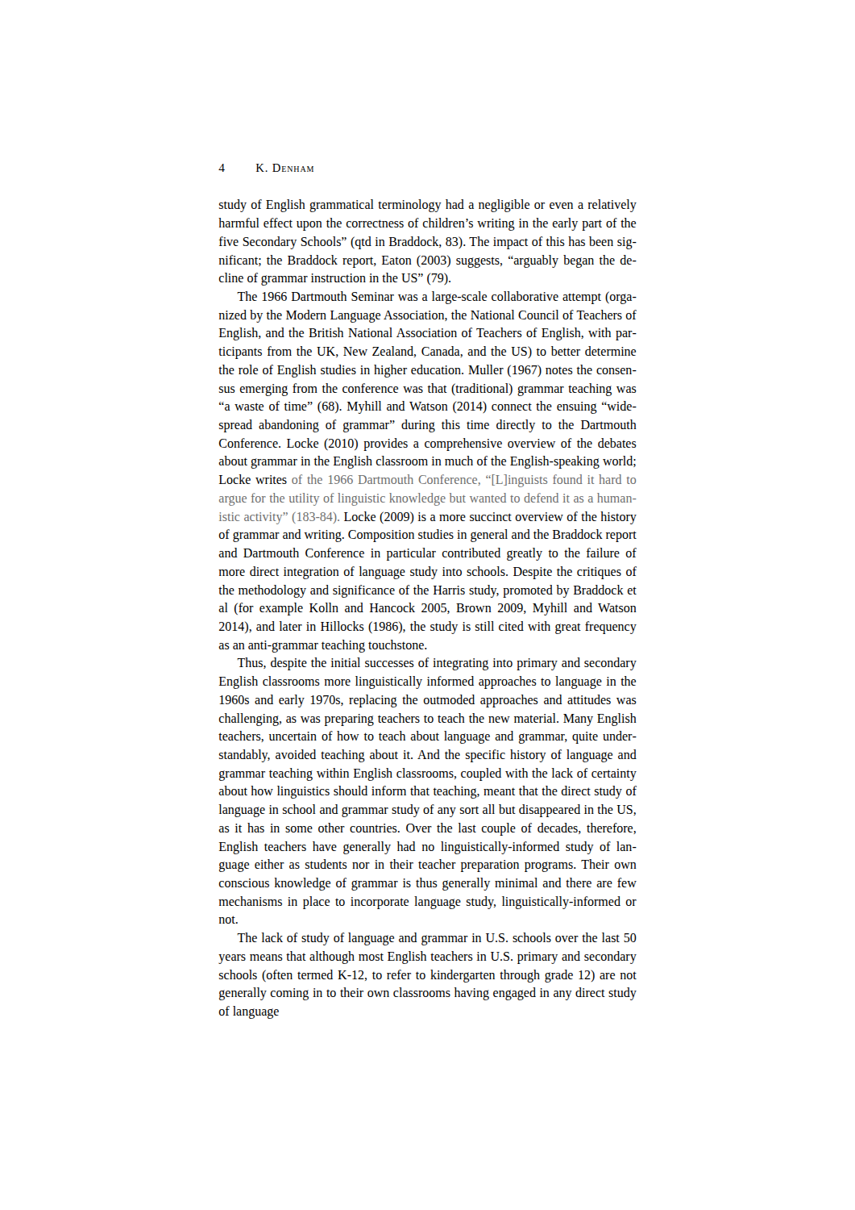4 K. Denham
study of English grammatical terminology had a negligible or even a relatively harmful effect upon the correctness of children’s writing in the early part of the five Secondary Schools” (qtd in Braddock, 83). The impact of this has been significant; the Braddock report, Eaton (2003) suggests, “arguably began the decline of grammar instruction in the US” (79).
The 1966 Dartmouth Seminar was a large-scale collaborative attempt (organized by the Modern Language Association, the National Council of Teachers of English, and the British National Association of Teachers of English, with participants from the UK, New Zealand, Canada, and the US) to better determine the role of English studies in higher education. Muller (1967) notes the consensus emerging from the conference was that (traditional) grammar teaching was “a waste of time” (68). Myhill and Watson (2014) connect the ensuing “widespread abandoning of grammar” during this time directly to the Dartmouth Conference. Locke (2010) provides a comprehensive overview of the debates about grammar in the English classroom in much of the English-speaking world; Locke writes of the 1966 Dartmouth Conference, “[L]inguists found it hard to argue for the utility of linguistic knowledge but wanted to defend it as a humanistic activity” (183-84). Locke (2009) is a more succinct overview of the history of grammar and writing. Composition studies in general and the Braddock report and Dartmouth Conference in particular contributed greatly to the failure of more direct integration of language study into schools. Despite the critiques of the methodology and significance of the Harris study, promoted by Braddock et al (for example Kolln and Hancock 2005, Brown 2009, Myhill and Watson 2014), and later in Hillocks (1986), the study is still cited with great frequency as an anti-grammar teaching touchstone.
Thus, despite the initial successes of integrating into primary and secondary English classrooms more linguistically informed approaches to language in the 1960s and early 1970s, replacing the outmoded approaches and attitudes was challenging, as was preparing teachers to teach the new material. Many English teachers, uncertain of how to teach about language and grammar, quite understandably, avoided teaching about it. And the specific history of language and grammar teaching within English classrooms, coupled with the lack of certainty about how linguistics should inform that teaching, meant that the direct study of language in school and grammar study of any sort all but disappeared in the US, as it has in some other countries. Over the last couple of decades, therefore, English teachers have generally had no linguistically-informed study of language either as students nor in their teacher preparation programs. Their own conscious knowledge of grammar is thus generally minimal and there are few mechanisms in place to incorporate language study, linguistically-informed or not.
The lack of study of language and grammar in U.S. schools over the last 50 years means that although most English teachers in U.S. primary and secondary schools (often termed K-12, to refer to kindergarten through grade 12) are not generally coming in to their own classrooms having engaged in any direct study of language